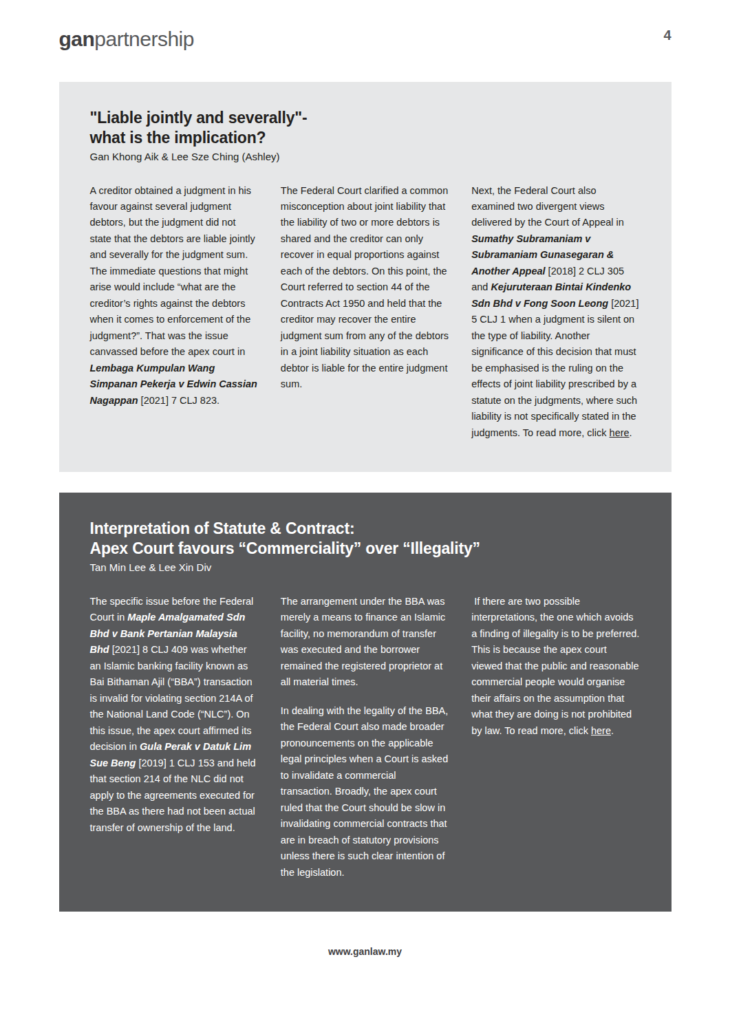ganpartnership
4
"Liable jointly and severally"-
what is the implication?
Gan Khong Aik & Lee Sze Ching (Ashley)
A creditor obtained a judgment in his favour against several judgment debtors, but the judgment did not state that the debtors are liable jointly and severally for the judgment sum. The immediate questions that might arise would include “what are the creditor’s rights against the debtors when it comes to enforcement of the judgment?”. That was the issue canvassed before the apex court in Lembaga Kumpulan Wang Simpanan Pekerja v Edwin Cassian Nagappan [2021] 7 CLJ 823.
The Federal Court clarified a common misconception about joint liability that the liability of two or more debtors is shared and the creditor can only recover in equal proportions against each of the debtors. On this point, the Court referred to section 44 of the Contracts Act 1950 and held that the creditor may recover the entire judgment sum from any of the debtors in a joint liability situation as each debtor is liable for the entire judgment sum.
Next, the Federal Court also examined two divergent views delivered by the Court of Appeal in Sumathy Subramaniam v Subramaniam Gunasegaran & Another Appeal [2018] 2 CLJ 305 and Kejuruteraan Bintai Kindenko Sdn Bhd v Fong Soon Leong [2021] 5 CLJ 1 when a judgment is silent on the type of liability. Another significance of this decision that must be emphasised is the ruling on the effects of joint liability prescribed by a statute on the judgments, where such liability is not specifically stated in the judgments. To read more, click here.
Interpretation of Statute & Contract:
Apex Court favours “Commerciality” over “Illegality”
Tan Min Lee & Lee Xin Div
The specific issue before the Federal Court in Maple Amalgamated Sdn Bhd v Bank Pertanian Malaysia Bhd [2021] 8 CLJ 409 was whether an Islamic banking facility known as Bai Bithaman Ajil (“BBA”) transaction is invalid for violating section 214A of the National Land Code (“NLC”). On this issue, the apex court affirmed its decision in Gula Perak v Datuk Lim Sue Beng [2019] 1 CLJ 153 and held that section 214 of the NLC did not apply to the agreements executed for the BBA as there had not been actual transfer of ownership of the land.
The arrangement under the BBA was merely a means to finance an Islamic facility, no memorandum of transfer was executed and the borrower remained the registered proprietor at all material times.
In dealing with the legality of the BBA, the Federal Court also made broader pronouncements on the applicable legal principles when a Court is asked to invalidate a commercial transaction. Broadly, the apex court ruled that the Court should be slow in invalidating commercial contracts that are in breach of statutory provisions unless there is such clear intention of the legislation.
If there are two possible interpretations, the one which avoids a finding of illegality is to be preferred. This is because the apex court viewed that the public and reasonable commercial people would organise their affairs on the assumption that what they are doing is not prohibited by law. To read more, click here.
www.ganlaw.my